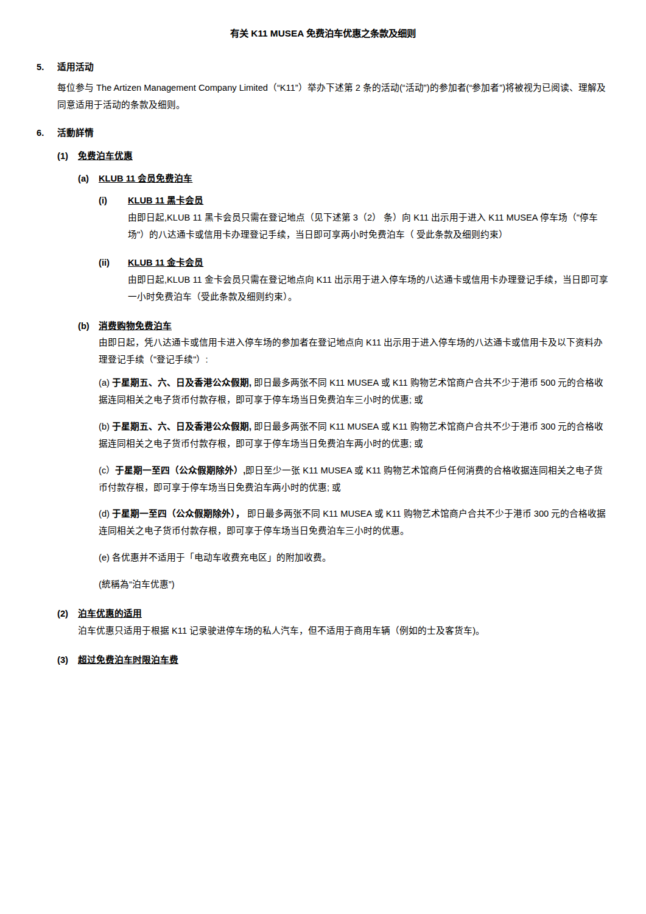有关 K11 MUSEA 免费泊车优惠之条款及细则
5. 适用活动
每位参与 The Artizen Management Company Limited（“K11”）举办下述第 2 条的活动(“活动”)的参加者(“参加者”)将被视为已阅读、理解及同意适用于活动的条款及细则。
6. 活動詳情
(1)
免费泊车优惠
(a)
KLUB 11 会员免费泊车
(i)
KLUB 11 黑卡会员
由即日起,KLUB 11 黑卡会员只需在登记地点（见下述第 3（2） 条）向 K11 出示用于进入 K11 MUSEA 停车场（"停车场"）的八达通卡或信用卡办理登记手续，当日即可享两小时免费泊车（ 受此条款及细则约束）
(ii)
KLUB 11 金卡会员
由即日起,KLUB 11 金卡会员只需在登记地点向 K11 出示用于进入停车场的八达通卡或信用卡办理登记手续，当日即可享一小时免费泊车（受此条款及细则约束）。
(b)
消费购物免费泊车
由即日起，凭八达通卡或信用卡进入停车场的参加者在登记地点向 K11 出示用于进入停车场的八达通卡或信用卡及以下资料办理登记手续（"登记手续"）:
(a) 于星期五、六、日及香港公众假期, 即日最多两张不同 K11 MUSEA 或 K11 购物艺术馆商户合共不少于港币 500 元的合格收据连同相关之电子货币付款存根，即可享于停车场当日免费泊车三小时的优惠; 或
(b) 于星期五、六、日及香港公众假期, 即日最多两张不同 K11 MUSEA 或 K11 购物艺术馆商户合共不少于港币 300 元的合格收据连同相关之电子货币付款存根，即可享于停车场当日免费泊车两小时的优惠; 或
(c）于星期一至四（公众假期除外）, 即日至少一张 K11 MUSEA 或 K11 购物艺术馆商戶任何消费的合格收据连同相关之电子货币付款存根，即可享于停车场当日免费泊车两小时的优惠; 或
(d) 于星期一至四（公众假期除外）， 即日最多两张不同 K11 MUSEA 或 K11 购物艺术馆商户合共不少于港币 300 元的合格收据连同相关之电子货币付款存根，即可享于停车场当日免费泊车三小时的优惠。
(e) 各优惠并不适用于「电动车收费充电区」的附加收费。
(統稱為“泊车优惠”)
(2)
泊车优惠的适用
泊车优惠只适用于根据 K11 记录驶进停车场的私人汽车，但不适用于商用车辆（例如的士及客货车)。
(3)
超过免费泊车时限泊车费